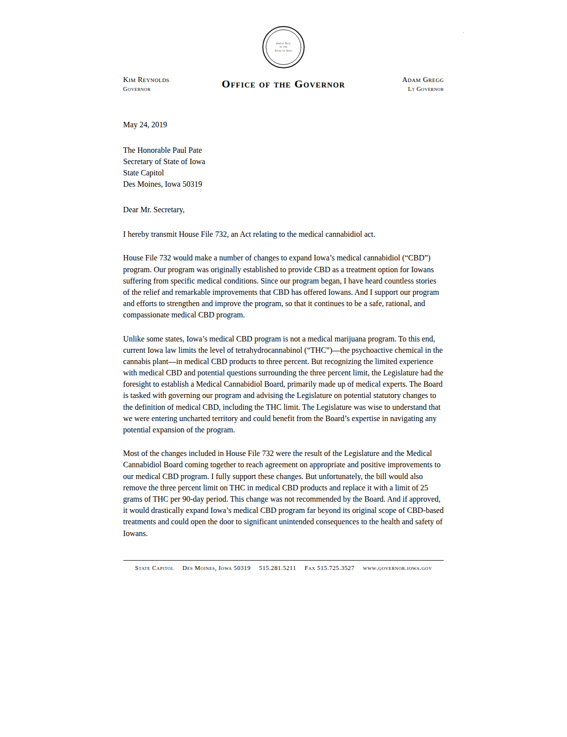·
Great Seal
of the
State of Iowa
Kim Reynolds
Governor
Office of the Governor
Adam Gregg
Lt Governor
May 24, 2019
The Honorable Paul Pate
Secretary of State of Iowa
State Capitol
Des Moines, Iowa 50319
Dear Mr. Secretary,
I hereby transmit House File 732, an Act relating to the medical cannabidiol act.
House File 732 would make a number of changes to expand Iowa’s medical cannabidiol (“CBD”) program. Our program was originally established to provide CBD as a treatment option for Iowans suffering from specific medical conditions. Since our program began, I have heard countless stories of the relief and remarkable improvements that CBD has offered Iowans. And I support our program and efforts to strengthen and improve the program, so that it continues to be a safe, rational, and compassionate medical CBD program.
Unlike some states, Iowa’s medical CBD program is not a medical marijuana program. To this end, current Iowa law limits the level of tetrahydrocannabinol (“THC”)—the psychoactive chemical in the cannabis plant—in medical CBD products to three percent. But recognizing the limited experience with medical CBD and potential questions surrounding the three percent limit, the Legislature had the foresight to establish a Medical Cannabidiol Board, primarily made up of medical experts. The Board is tasked with governing our program and advising the Legislature on potential statutory changes to the definition of medical CBD, including the THC limit. The Legislature was wise to understand that we were entering uncharted territory and could benefit from the Board’s expertise in navigating any potential expansion of the program.
Most of the changes included in House File 732 were the result of the Legislature and the Medical Cannabidiol Board coming together to reach agreement on appropriate and positive improvements to our medical CBD program. I fully support these changes. But unfortunately, the bill would also remove the three percent limit on THC in medical CBD products and replace it with a limit of 25 grams of THC per 90-day period. This change was not recommended by the Board. And if approved, it would drastically expand Iowa’s medical CBD program far beyond its original scope of CBD-based treatments and could open the door to significant unintended consequences to the health and safety of Iowans.
State Capitol Des Moines, Iowa 50319 515.281.5211 Fax 515.725.3527 www.governor.iowa.gov